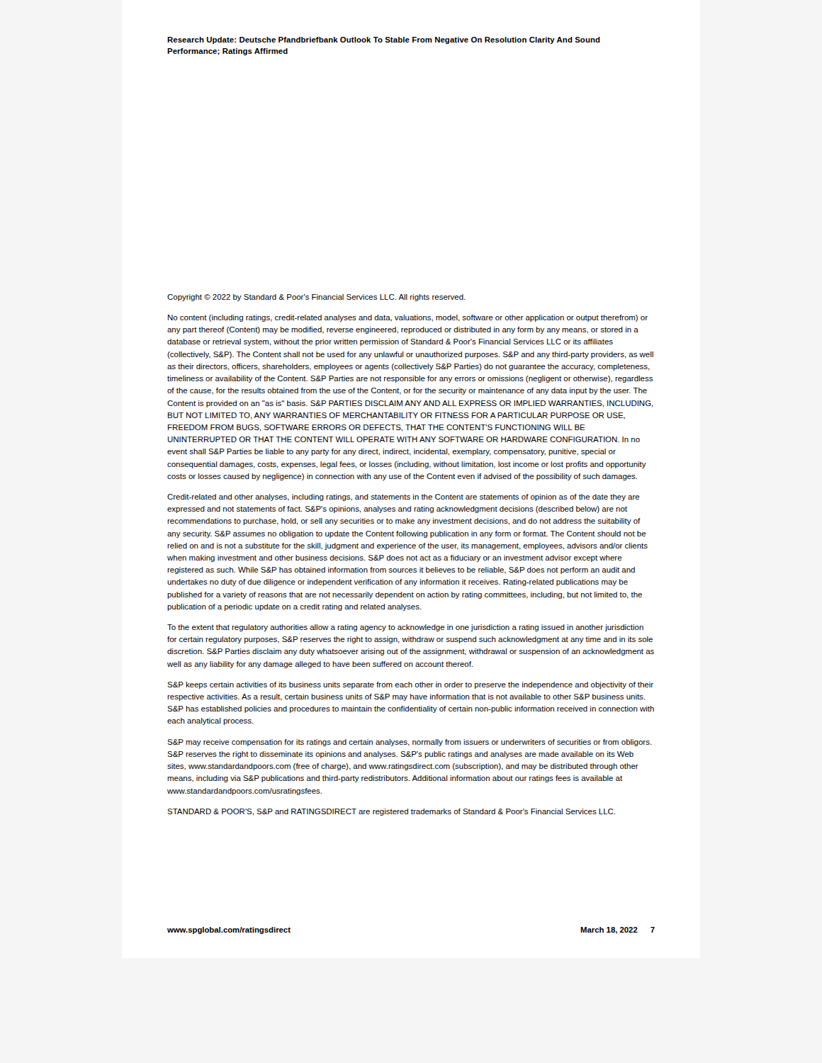Research Update: Deutsche Pfandbriefbank Outlook To Stable From Negative On Resolution Clarity And Sound Performance; Ratings Affirmed
Copyright © 2022 by Standard & Poor's Financial Services LLC. All rights reserved.
No content (including ratings, credit-related analyses and data, valuations, model, software or other application or output therefrom) or any part thereof (Content) may be modified, reverse engineered, reproduced or distributed in any form by any means, or stored in a database or retrieval system, without the prior written permission of Standard & Poor's Financial Services LLC or its affiliates (collectively, S&P). The Content shall not be used for any unlawful or unauthorized purposes. S&P and any third-party providers, as well as their directors, officers, shareholders, employees or agents (collectively S&P Parties) do not guarantee the accuracy, completeness, timeliness or availability of the Content. S&P Parties are not responsible for any errors or omissions (negligent or otherwise), regardless of the cause, for the results obtained from the use of the Content, or for the security or maintenance of any data input by the user. The Content is provided on an "as is" basis. S&P PARTIES DISCLAIM ANY AND ALL EXPRESS OR IMPLIED WARRANTIES, INCLUDING, BUT NOT LIMITED TO, ANY WARRANTIES OF MERCHANTABILITY OR FITNESS FOR A PARTICULAR PURPOSE OR USE, FREEDOM FROM BUGS, SOFTWARE ERRORS OR DEFECTS, THAT THE CONTENT'S FUNCTIONING WILL BE UNINTERRUPTED OR THAT THE CONTENT WILL OPERATE WITH ANY SOFTWARE OR HARDWARE CONFIGURATION. In no event shall S&P Parties be liable to any party for any direct, indirect, incidental, exemplary, compensatory, punitive, special or consequential damages, costs, expenses, legal fees, or losses (including, without limitation, lost income or lost profits and opportunity costs or losses caused by negligence) in connection with any use of the Content even if advised of the possibility of such damages.
Credit-related and other analyses, including ratings, and statements in the Content are statements of opinion as of the date they are expressed and not statements of fact. S&P's opinions, analyses and rating acknowledgment decisions (described below) are not recommendations to purchase, hold, or sell any securities or to make any investment decisions, and do not address the suitability of any security. S&P assumes no obligation to update the Content following publication in any form or format. The Content should not be relied on and is not a substitute for the skill, judgment and experience of the user, its management, employees, advisors and/or clients when making investment and other business decisions. S&P does not act as a fiduciary or an investment advisor except where registered as such. While S&P has obtained information from sources it believes to be reliable, S&P does not perform an audit and undertakes no duty of due diligence or independent verification of any information it receives. Rating-related publications may be published for a variety of reasons that are not necessarily dependent on action by rating committees, including, but not limited to, the publication of a periodic update on a credit rating and related analyses.
To the extent that regulatory authorities allow a rating agency to acknowledge in one jurisdiction a rating issued in another jurisdiction for certain regulatory purposes, S&P reserves the right to assign, withdraw or suspend such acknowledgment at any time and in its sole discretion. S&P Parties disclaim any duty whatsoever arising out of the assignment, withdrawal or suspension of an acknowledgment as well as any liability for any damage alleged to have been suffered on account thereof.
S&P keeps certain activities of its business units separate from each other in order to preserve the independence and objectivity of their respective activities. As a result, certain business units of S&P may have information that is not available to other S&P business units. S&P has established policies and procedures to maintain the confidentiality of certain non-public information received in connection with each analytical process.
S&P may receive compensation for its ratings and certain analyses, normally from issuers or underwriters of securities or from obligors. S&P reserves the right to disseminate its opinions and analyses. S&P's public ratings and analyses are made available on its Web sites, www.standardandpoors.com (free of charge), and www.ratingsdirect.com (subscription), and may be distributed through other means, including via S&P publications and third-party redistributors. Additional information about our ratings fees is available at www.standardandpoors.com/usratingsfees.
STANDARD & POOR'S, S&P and RATINGSDIRECT are registered trademarks of Standard & Poor's Financial Services LLC.
www.spglobal.com/ratingsdirect March 18, 20227